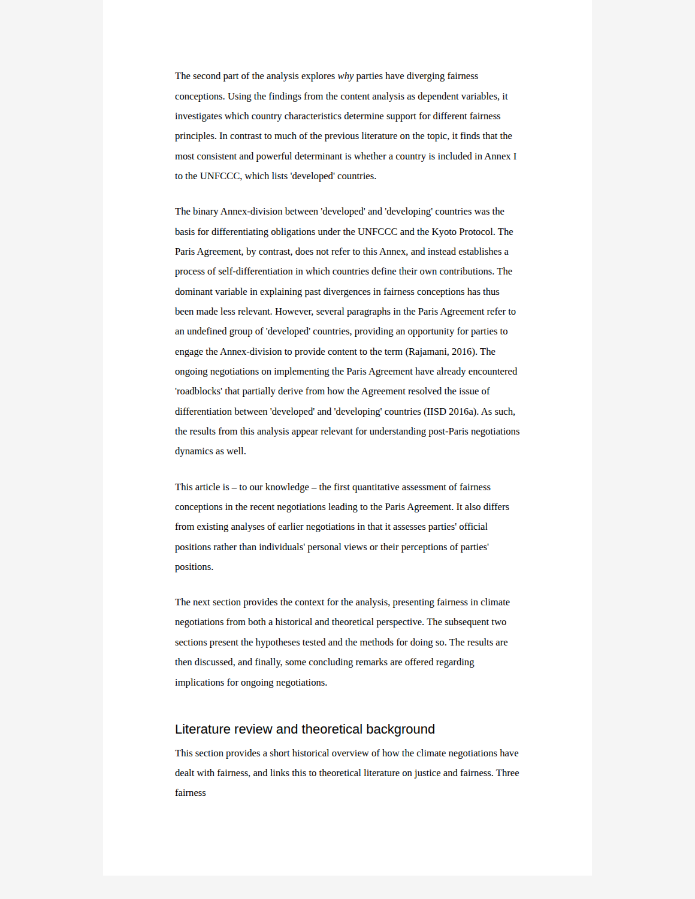The second part of the analysis explores why parties have diverging fairness conceptions. Using the findings from the content analysis as dependent variables, it investigates which country characteristics determine support for different fairness principles. In contrast to much of the previous literature on the topic, it finds that the most consistent and powerful determinant is whether a country is included in Annex I to the UNFCCC, which lists 'developed' countries.
The binary Annex-division between 'developed' and 'developing' countries was the basis for differentiating obligations under the UNFCCC and the Kyoto Protocol. The Paris Agreement, by contrast, does not refer to this Annex, and instead establishes a process of self-differentiation in which countries define their own contributions. The dominant variable in explaining past divergences in fairness conceptions has thus been made less relevant. However, several paragraphs in the Paris Agreement refer to an undefined group of 'developed' countries, providing an opportunity for parties to engage the Annex-division to provide content to the term (Rajamani, 2016). The ongoing negotiations on implementing the Paris Agreement have already encountered 'roadblocks' that partially derive from how the Agreement resolved the issue of differentiation between 'developed' and 'developing' countries (IISD 2016a). As such, the results from this analysis appear relevant for understanding post-Paris negotiations dynamics as well.
This article is – to our knowledge – the first quantitative assessment of fairness conceptions in the recent negotiations leading to the Paris Agreement. It also differs from existing analyses of earlier negotiations in that it assesses parties' official positions rather than individuals' personal views or their perceptions of parties' positions.
The next section provides the context for the analysis, presenting fairness in climate negotiations from both a historical and theoretical perspective. The subsequent two sections present the hypotheses tested and the methods for doing so. The results are then discussed, and finally, some concluding remarks are offered regarding implications for ongoing negotiations.
Literature review and theoretical background
This section provides a short historical overview of how the climate negotiations have dealt with fairness, and links this to theoretical literature on justice and fairness. Three fairness